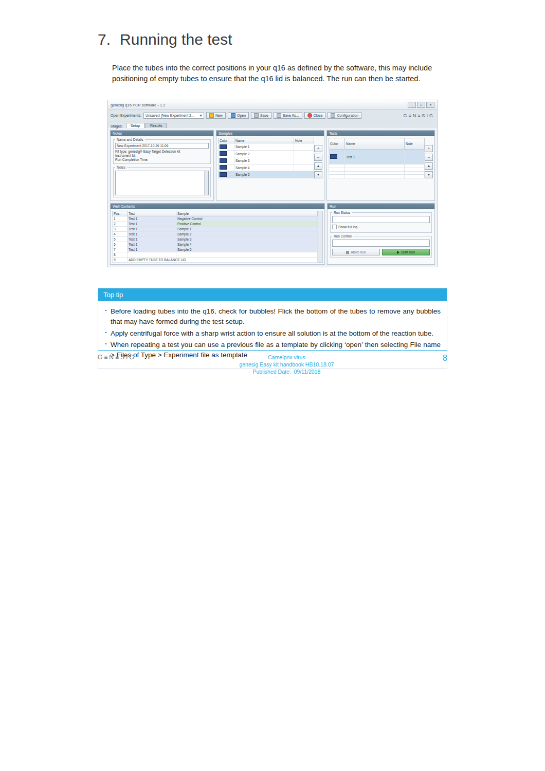7. Running the test
Place the tubes into the correct positions in your q16 as defined by the software, this may include positioning of empty tubes to ensure that the q16 lid is balanced. The run can then be started.
genesig q16 PCR software - 1.2 –□✕
Open Experiments: Unsaved (New Experiment 2... ▾ New Open Save Save As... Close Configuration G≡N≡SIG
Stages: Setup Results
Notes
Name and Details
New Experiment 2017-10-26 11:06
Kit type: genesig® Easy Target Detection kit
Instrument Id:
Run Completion Time:
Notes
Samples
| Color | Name | Note |
| --- | --- | --- |
| | Sample 1 | |
| | Sample 2 | |
| | Sample 3 | |
| | Sample 4 | |
| | Sample 5 | |
+
–
▲
▼
Tests
| Color | Name | Note |
| --- | --- | --- |
| | Test 1 | |
+
–
▲
▼
Well Contents
| Pos. | Test | Sample |
| --- | --- | --- |
| 1 | Test 1 | Negative Control |
| 2 | Test 1 | Positive Control |
| 3 | Test 1 | Sample 1 |
| 4 | Test 1 | Sample 2 |
| 5 | Test 1 | Sample 3 |
| 6 | Test 1 | Sample 4 |
| 7 | Test 1 | Sample 5 |
| 8 | | |
| 9 | ADD EMPTY TUBE TO BALANCE LID |
Run
Run Status
Show full log...
Run Control
Abort Run
Start Run
Top tip
Before loading tubes into the q16, check for bubbles! Flick the bottom of the tubes to remove any bubbles that may have formed during the test setup.
Apply centrifugal force with a sharp wrist action to ensure all solution is at the bottom of the reaction tube.
When repeating a test you can use a previous file as a template by clicking ‘open’ then selecting File name > Files of Type > Experiment file as template
G≡N≡SIG
Camelpox virus
genesig Easy kit handbook HB10.18.07
Published Date: 09/11/2018
8